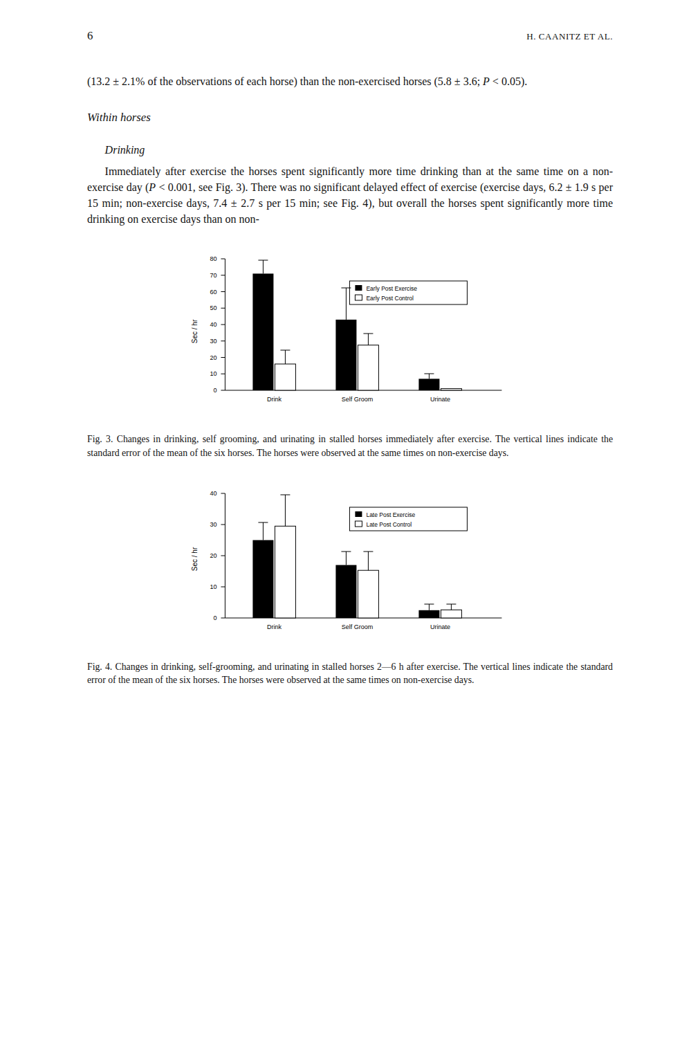6 H. CAANITZ ET AL.
(13.2 ± 2.1% of the observations of each horse) than the non-exercised horses (5.8 ± 3.6; P < 0.05).
Within horses
Drinking
Immediately after exercise the horses spent significantly more time drinking than at the same time on a non-exercise day (P < 0.001, see Fig. 3). There was no significant delayed effect of exercise (exercise days, 6.2 ± 1.9 s per 15 min; non-exercise days, 7.4 ± 2.7 s per 15 min; see Fig. 4), but overall the horses spent significantly more time drinking on exercise days than on non-
0 10 20 30 40 50 60 70 80 Sec / hr Early Post Exercise Early Post Control Drink Self Groom Urinate
Fig. 3. Changes in drinking, self grooming, and urinating in stalled horses immediately after exercise. The vertical lines indicate the standard error of the mean of the six horses. The horses were observed at the same times on non-exercise days.
0 10 20 30 40 Sec / hr Late Post Exercise Late Post Control Drink Self Groom Urinate
Fig. 4. Changes in drinking, self-grooming, and urinating in stalled horses 2—6 h after exercise. The vertical lines indicate the standard error of the mean of the six horses. The horses were observed at the same times on non-exercise days.